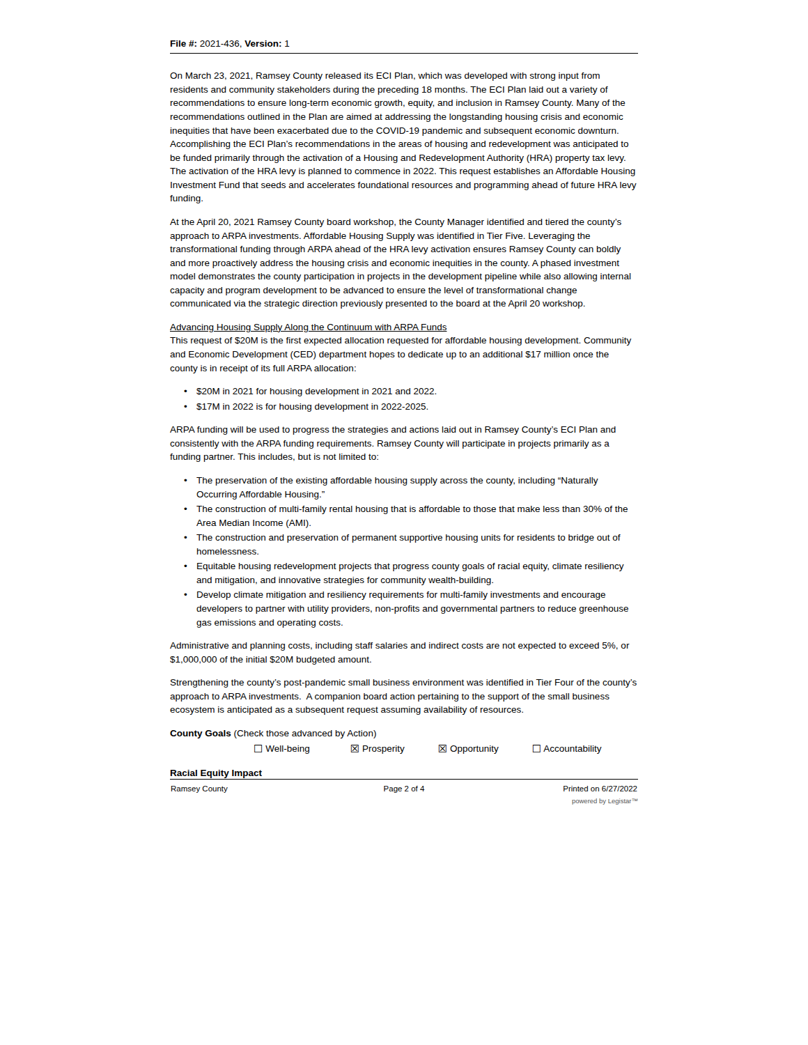File #: 2021-436, Version: 1
On March 23, 2021, Ramsey County released its ECI Plan, which was developed with strong input from residents and community stakeholders during the preceding 18 months. The ECI Plan laid out a variety of recommendations to ensure long-term economic growth, equity, and inclusion in Ramsey County. Many of the recommendations outlined in the Plan are aimed at addressing the longstanding housing crisis and economic inequities that have been exacerbated due to the COVID-19 pandemic and subsequent economic downturn. Accomplishing the ECI Plan’s recommendations in the areas of housing and redevelopment was anticipated to be funded primarily through the activation of a Housing and Redevelopment Authority (HRA) property tax levy. The activation of the HRA levy is planned to commence in 2022. This request establishes an Affordable Housing Investment Fund that seeds and accelerates foundational resources and programming ahead of future HRA levy funding.
At the April 20, 2021 Ramsey County board workshop, the County Manager identified and tiered the county’s approach to ARPA investments. Affordable Housing Supply was identified in Tier Five. Leveraging the transformational funding through ARPA ahead of the HRA levy activation ensures Ramsey County can boldly and more proactively address the housing crisis and economic inequities in the county. A phased investment model demonstrates the county participation in projects in the development pipeline while also allowing internal capacity and program development to be advanced to ensure the level of transformational change communicated via the strategic direction previously presented to the board at the April 20 workshop.
Advancing Housing Supply Along the Continuum with ARPA Funds
This request of $20M is the first expected allocation requested for affordable housing development. Community and Economic Development (CED) department hopes to dedicate up to an additional $17 million once the county is in receipt of its full ARPA allocation:
$20M in 2021 for housing development in 2021 and 2022.
$17M in 2022 is for housing development in 2022-2025.
ARPA funding will be used to progress the strategies and actions laid out in Ramsey County’s ECI Plan and consistently with the ARPA funding requirements. Ramsey County will participate in projects primarily as a funding partner. This includes, but is not limited to:
The preservation of the existing affordable housing supply across the county, including “Naturally Occurring Affordable Housing.”
The construction of multi-family rental housing that is affordable to those that make less than 30% of the Area Median Income (AMI).
The construction and preservation of permanent supportive housing units for residents to bridge out of homelessness.
Equitable housing redevelopment projects that progress county goals of racial equity, climate resiliency and mitigation, and innovative strategies for community wealth-building.
Develop climate mitigation and resiliency requirements for multi-family investments and encourage developers to partner with utility providers, non-profits and governmental partners to reduce greenhouse gas emissions and operating costs.
Administrative and planning costs, including staff salaries and indirect costs are not expected to exceed 5%, or $1,000,000 of the initial $20M budgeted amount.
Strengthening the county’s post-pandemic small business environment was identified in Tier Four of the county’s approach to ARPA investments. A companion board action pertaining to the support of the small business ecosystem is anticipated as a subsequent request assuming availability of resources.
County Goals (Check those advanced by Action)
☐ Well-being ☒ Prosperity ☒ Opportunity ☐ Accountability
Racial Equity Impact
| Ramsey County | Page 2 of 4 | Printed on 6/27/2022 |
powered by Legistar™